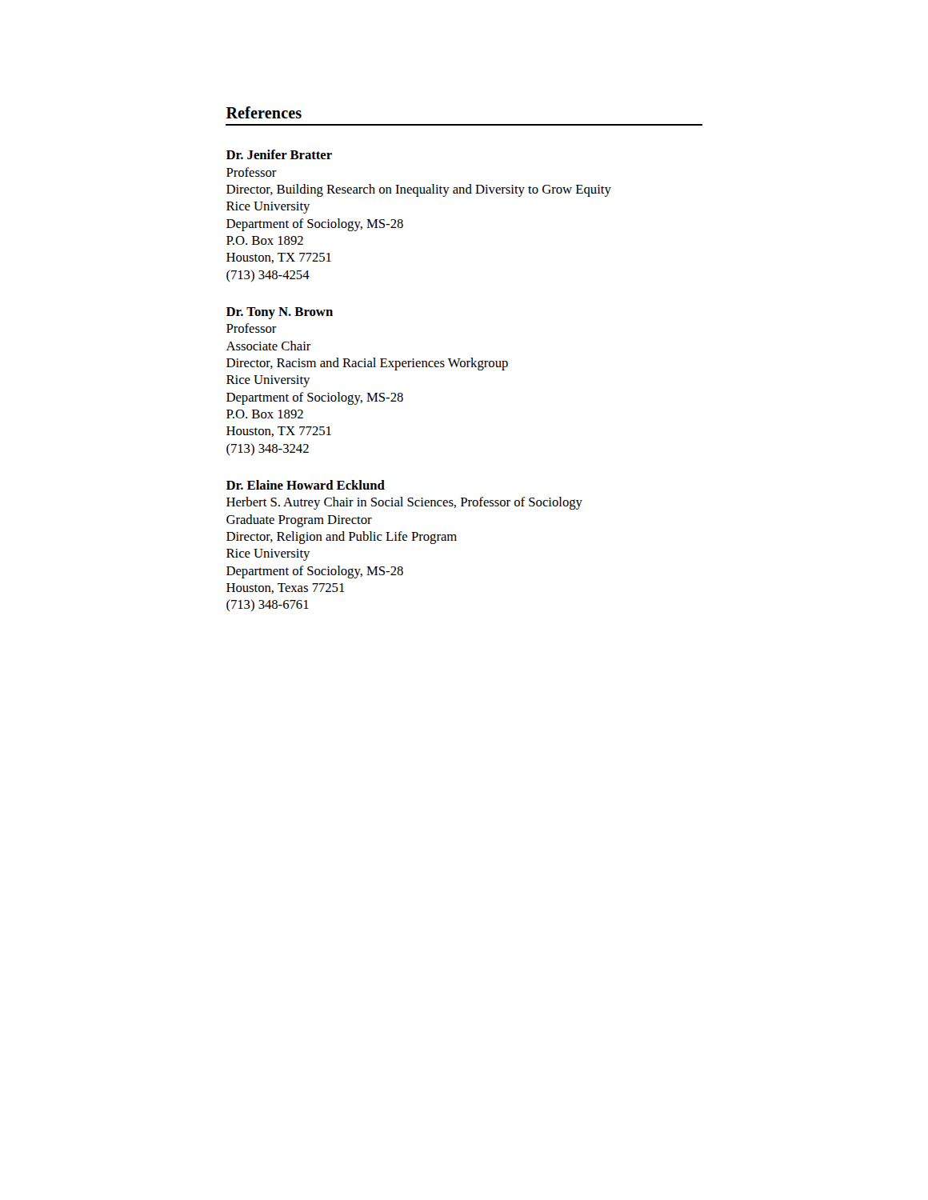References
Dr. Jenifer Bratter
Professor
Director, Building Research on Inequality and Diversity to Grow Equity
Rice University
Department of Sociology, MS-28
P.O. Box 1892
Houston, TX 77251
(713) 348-4254
Dr. Tony N. Brown
Professor
Associate Chair
Director, Racism and Racial Experiences Workgroup
Rice University
Department of Sociology, MS-28
P.O. Box 1892
Houston, TX 77251
(713) 348-3242
Dr. Elaine Howard Ecklund
Herbert S. Autrey Chair in Social Sciences, Professor of Sociology
Graduate Program Director
Director, Religion and Public Life Program
Rice University
Department of Sociology, MS-28
Houston, Texas 77251
(713) 348-6761